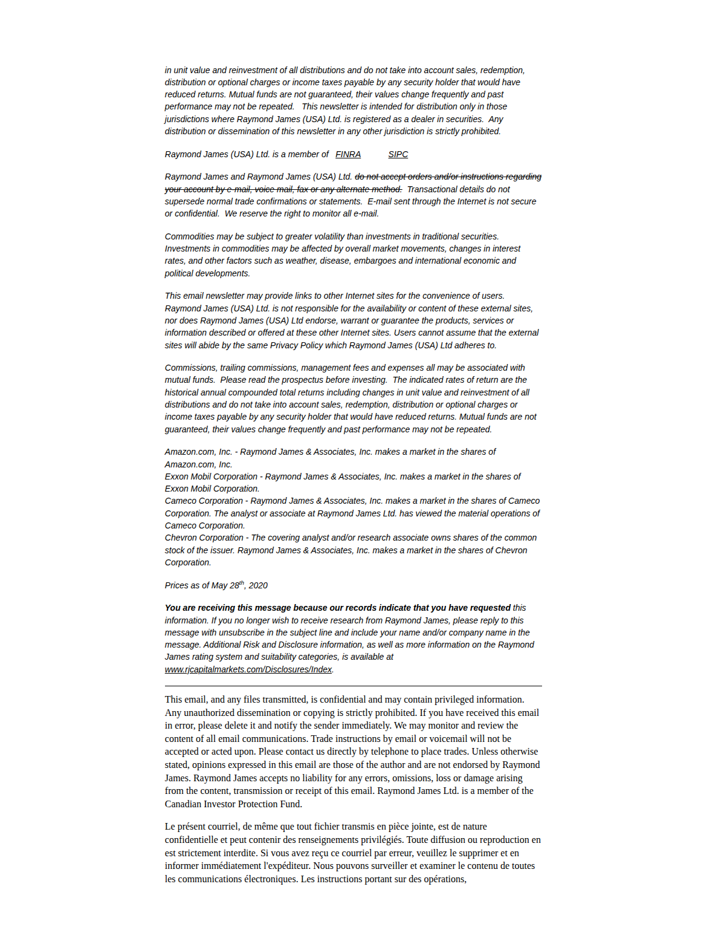in unit value and reinvestment of all distributions and do not take into account sales, redemption, distribution or optional charges or income taxes payable by any security holder that would have reduced returns. Mutual funds are not guaranteed, their values change frequently and past performance may not be repeated. This newsletter is intended for distribution only in those jurisdictions where Raymond James (USA) Ltd. is registered as a dealer in securities. Any distribution or dissemination of this newsletter in any other jurisdiction is strictly prohibited.
Raymond James (USA) Ltd. is a member of FINRA SIPC
Raymond James and Raymond James (USA) Ltd. do not accept orders and/or instructions regarding your account by e-mail, voice mail, fax or any alternate method. Transactional details do not supersede normal trade confirmations or statements. E-mail sent through the Internet is not secure or confidential. We reserve the right to monitor all e-mail.
Commodities may be subject to greater volatility than investments in traditional securities. Investments in commodities may be affected by overall market movements, changes in interest rates, and other factors such as weather, disease, embargoes and international economic and political developments.
This email newsletter may provide links to other Internet sites for the convenience of users. Raymond James (USA) Ltd. is not responsible for the availability or content of these external sites, nor does Raymond James (USA) Ltd endorse, warrant or guarantee the products, services or information described or offered at these other Internet sites. Users cannot assume that the external sites will abide by the same Privacy Policy which Raymond James (USA) Ltd adheres to.
Commissions, trailing commissions, management fees and expenses all may be associated with mutual funds. Please read the prospectus before investing. The indicated rates of return are the historical annual compounded total returns including changes in unit value and reinvestment of all distributions and do not take into account sales, redemption, distribution or optional charges or income taxes payable by any security holder that would have reduced returns. Mutual funds are not guaranteed, their values change frequently and past performance may not be repeated.
Amazon.com, Inc. - Raymond James & Associates, Inc. makes a market in the shares of Amazon.com, Inc.
Exxon Mobil Corporation - Raymond James & Associates, Inc. makes a market in the shares of Exxon Mobil Corporation.
Cameco Corporation - Raymond James & Associates, Inc. makes a market in the shares of Cameco Corporation. The analyst or associate at Raymond James Ltd. has viewed the material operations of Cameco Corporation.
Chevron Corporation - The covering analyst and/or research associate owns shares of the common stock of the issuer. Raymond James & Associates, Inc. makes a market in the shares of Chevron Corporation.
Prices as of May 28th, 2020
You are receiving this message because our records indicate that you have requested this information. If you no longer wish to receive research from Raymond James, please reply to this message with unsubscribe in the subject line and include your name and/or company name in the message. Additional Risk and Disclosure information, as well as more information on the Raymond James rating system and suitability categories, is available at www.rjcapitalmarkets.com/Disclosures/Index.
This email, and any files transmitted, is confidential and may contain privileged information. Any unauthorized dissemination or copying is strictly prohibited. If you have received this email in error, please delete it and notify the sender immediately. We may monitor and review the content of all email communications. Trade instructions by email or voicemail will not be accepted or acted upon. Please contact us directly by telephone to place trades. Unless otherwise stated, opinions expressed in this email are those of the author and are not endorsed by Raymond James. Raymond James accepts no liability for any errors, omissions, loss or damage arising from the content, transmission or receipt of this email. Raymond James Ltd. is a member of the Canadian Investor Protection Fund.
Le présent courriel, de même que tout fichier transmis en pièce jointe, est de nature confidentielle et peut contenir des renseignements privilégiés. Toute diffusion ou reproduction en est strictement interdite. Si vous avez reçu ce courriel par erreur, veuillez le supprimer et en informer immédiatement l'expéditeur. Nous pouvons surveiller et examiner le contenu de toutes les communications électroniques. Les instructions portant sur des opérations,